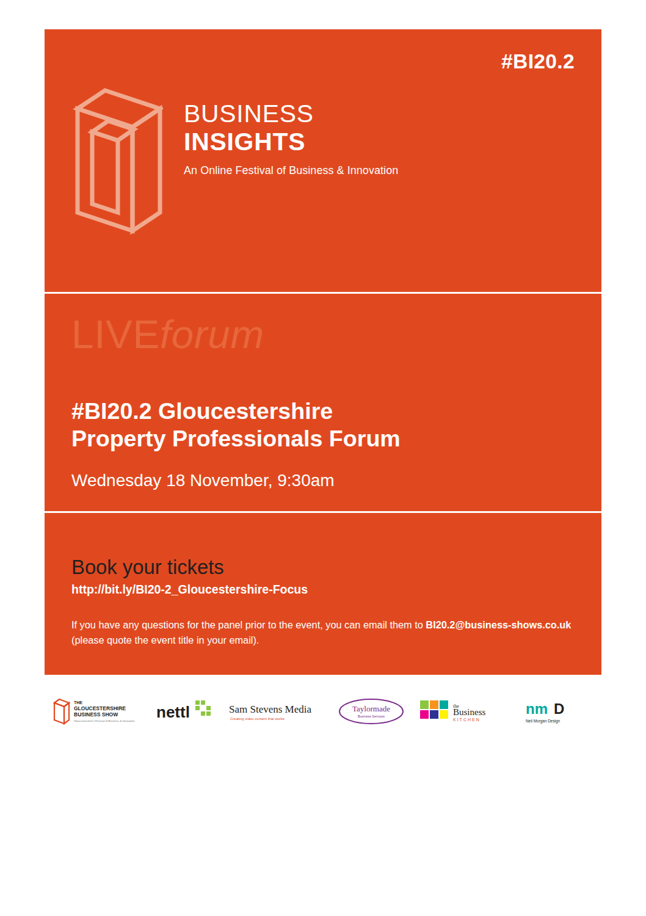#BI20.2
BUSINESS INSIGHTS An Online Festival of Business & Innovation
LIVE forum
#BI20.2 Gloucestershire
Property Professionals Forum
Wednesday 18 November, 9:30am
Book your tickets
http://bit.ly/BI20-2_Gloucestershire-Focus
If you have any questions for the panel prior to the event, you can email them to BI20.2@business-shows.co.uk (please quote the event title in your email).
THE GLOUCESTERSHIRE BUSINESS SHOW Gloucestershire's Festival of Business & Innovation
nettl
Sam Stevens Media Creating video content that works
Taylormade Business Services
the Business KITCHEN
nm D Neil Morgan Design